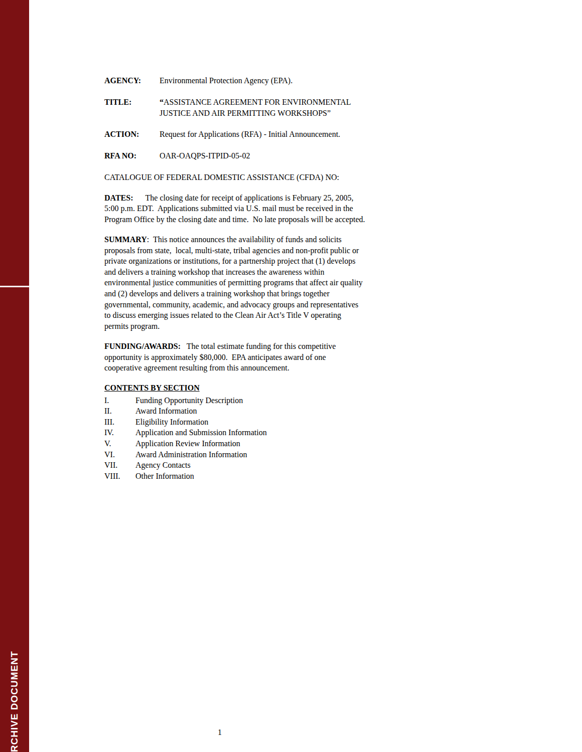US EPA ARCHIVE DOCUMENT
AGENCY:
Environmental Protection Agency (EPA).
TITLE:
“ASSISTANCE AGREEMENT FOR ENVIRONMENTAL JUSTICE AND AIR PERMITTING WORKSHOPS”
ACTION:
Request for Applications (RFA) - Initial Announcement.
RFA NO:
OAR-OAQPS-ITPID-05-02
CATALOGUE OF FEDERAL DOMESTIC ASSISTANCE (CFDA) NO:
DATES: The closing date for receipt of applications is February 25, 2005, 5:00 p.m. EDT. Applications submitted via U.S. mail must be received in the Program Office by the closing date and time. No late proposals will be accepted.
SUMMARY: This notice announces the availability of funds and solicits proposals from state, local, multi-state, tribal agencies and non-profit public or private organizations or institutions, for a partnership project that (1) develops and delivers a training workshop that increases the awareness within environmental justice communities of permitting programs that affect air quality and (2) develops and delivers a training workshop that brings together governmental, community, academic, and advocacy groups and representatives to discuss emerging issues related to the Clean Air Act’s Title V operating permits program.
FUNDING/AWARDS: The total estimate funding for this competitive opportunity is approximately $80,000. EPA anticipates award of one cooperative agreement resulting from this announcement.
CONTENTS BY SECTION
| I. | Funding Opportunity Description |
| II. | Award Information |
| III. | Eligibility Information |
| IV. | Application and Submission Information |
| V. | Application Review Information |
| VI. | Award Administration Information |
| VII. | Agency Contacts |
| VIII. | Other Information |
1